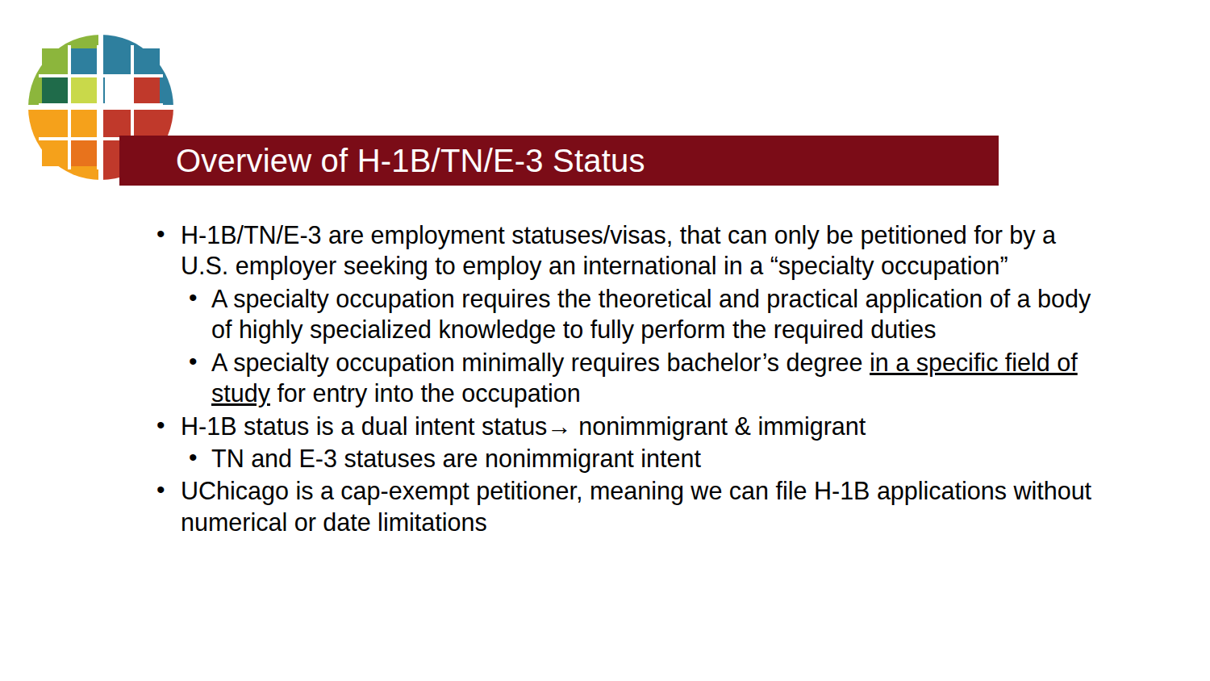Overview of H-1B/TN/E-3 Status
H-1B/TN/E-3 are employment statuses/visas, that can only be petitioned for by a U.S. employer seeking to employ an international in a “specialty occupation”
A specialty occupation requires the theoretical and practical application of a body of highly specialized knowledge to fully perform the required duties
A specialty occupation minimally requires bachelor’s degree in a specific field of study for entry into the occupation
H-1B status is a dual intent status→ nonimmigrant & immigrant
TN and E-3 statuses are nonimmigrant intent
UChicago is a cap-exempt petitioner, meaning we can file H-1B applications without numerical or date limitations